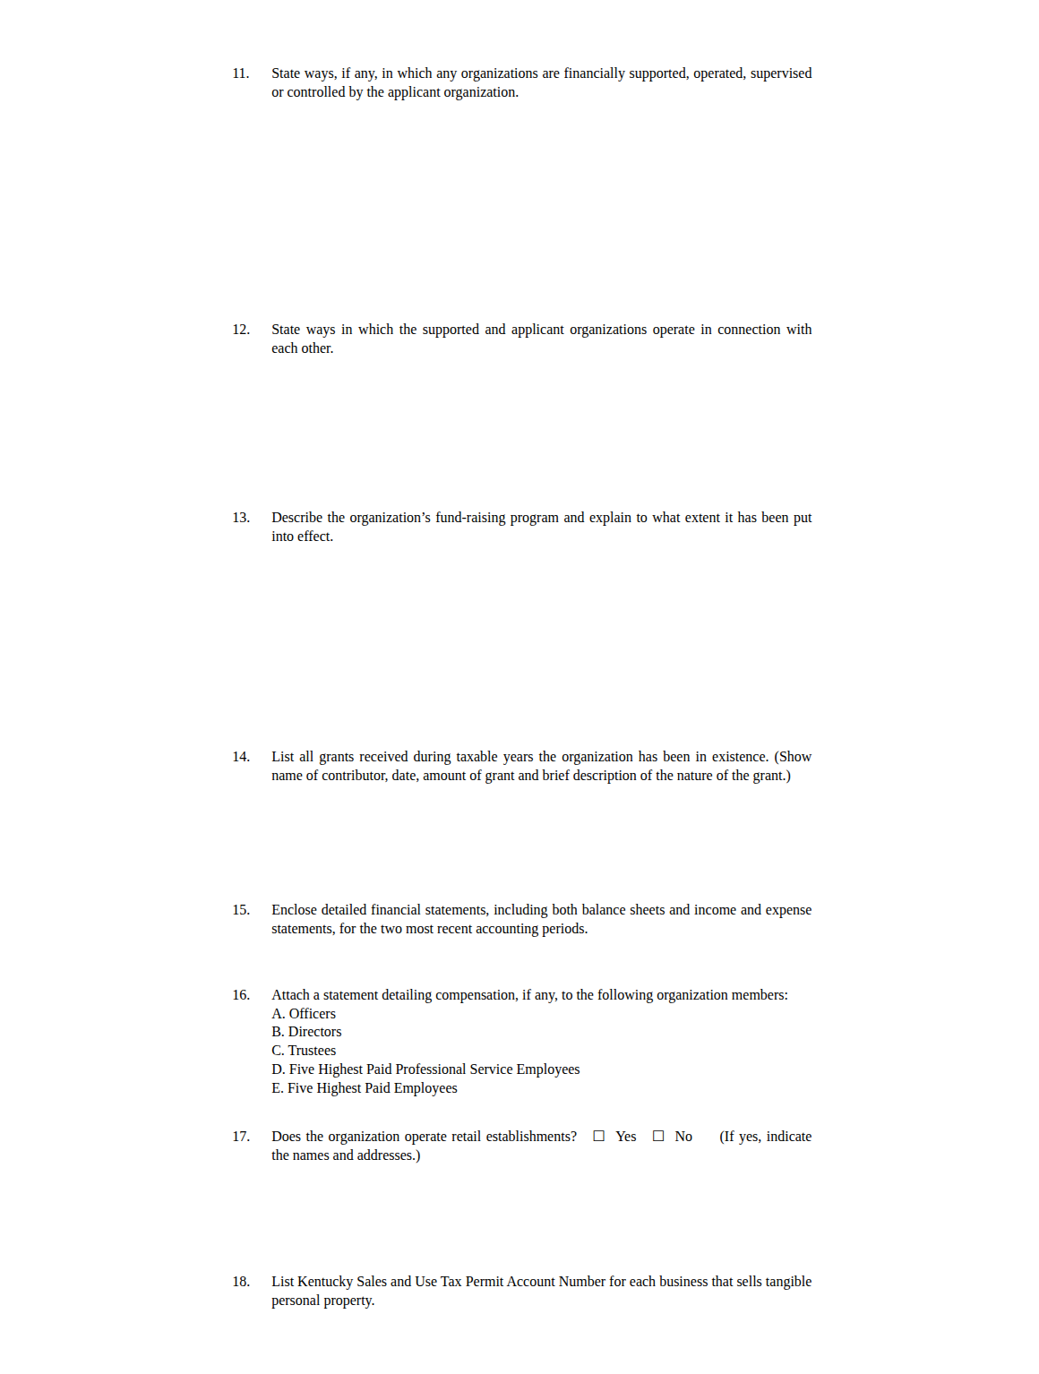11. State ways, if any, in which any organizations are financially supported, operated, supervised or controlled by the applicant organization.
12. State ways in which the supported and applicant organizations operate in connection with each other.
13. Describe the organization’s fund-raising program and explain to what extent it has been put into effect.
14. List all grants received during taxable years the organization has been in existence. (Show name of contributor, date, amount of grant and brief description of the nature of the grant.)
15. Enclose detailed financial statements, including both balance sheets and income and expense statements, for the two most recent accounting periods.
16. Attach a statement detailing compensation, if any, to the following organization members:
A. Officers
B. Directors
C. Trustees
D. Five Highest Paid Professional Service Employees
E. Five Highest Paid Employees
17. Does the organization operate retail establishments? ☐ Yes ☐ No (If yes, indicate the names and addresses.)
18. List Kentucky Sales and Use Tax Permit Account Number for each business that sells tangible personal property.